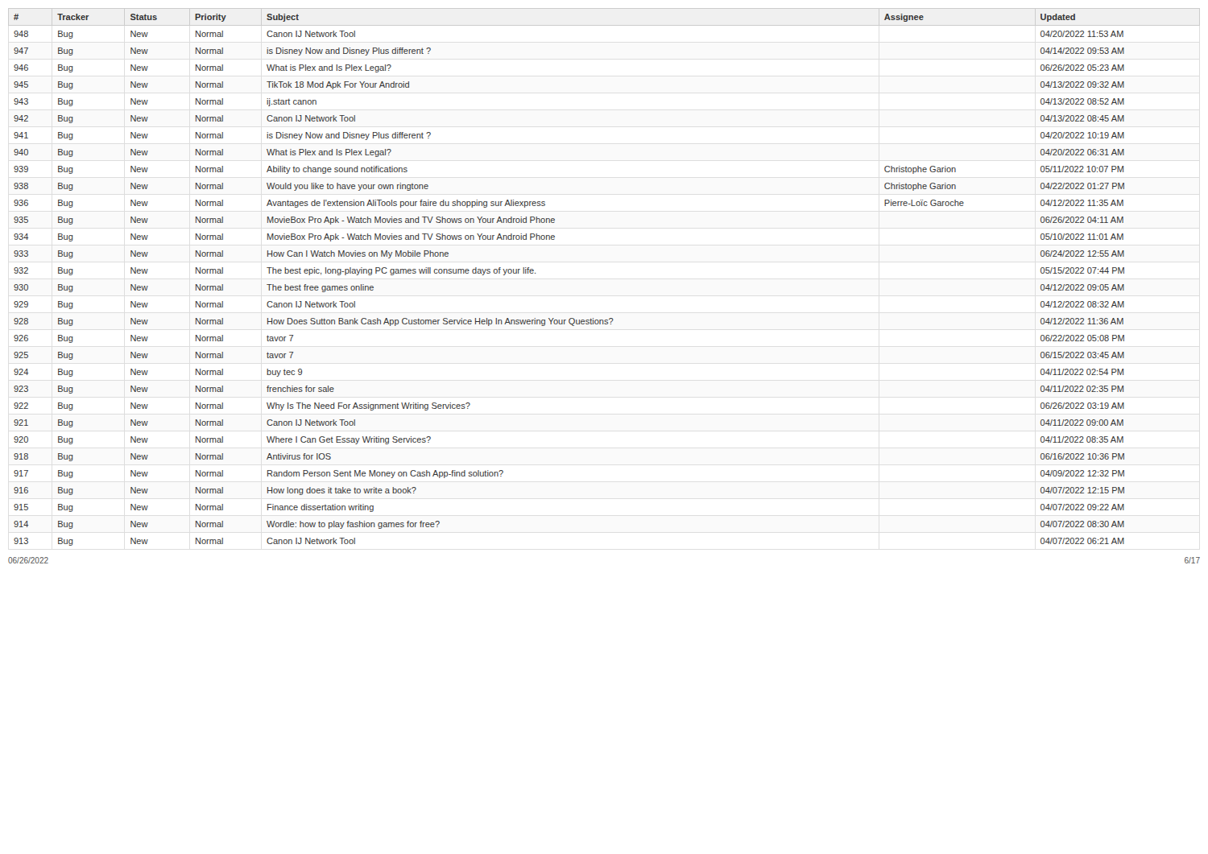| # | Tracker | Status | Priority | Subject | Assignee | Updated |
| --- | --- | --- | --- | --- | --- | --- |
| 948 | Bug | New | Normal | Canon IJ Network Tool | | 04/20/2022 11:53 AM |
| 947 | Bug | New | Normal | is Disney Now and Disney Plus different ? | | 04/14/2022 09:53 AM |
| 946 | Bug | New | Normal | What is Plex and Is Plex Legal? | | 06/26/2022 05:23 AM |
| 945 | Bug | New | Normal | TikTok 18 Mod Apk For Your Android | | 04/13/2022 09:32 AM |
| 943 | Bug | New | Normal | ij.start canon | | 04/13/2022 08:52 AM |
| 942 | Bug | New | Normal | Canon IJ Network Tool | | 04/13/2022 08:45 AM |
| 941 | Bug | New | Normal | is Disney Now and Disney Plus different ? | | 04/20/2022 10:19 AM |
| 940 | Bug | New | Normal | What is Plex and Is Plex Legal? | | 04/20/2022 06:31 AM |
| 939 | Bug | New | Normal | Ability to change sound notifications | Christophe Garion | 05/11/2022 10:07 PM |
| 938 | Bug | New | Normal | Would you like to have your own ringtone | Christophe Garion | 04/22/2022 01:27 PM |
| 936 | Bug | New | Normal | Avantages de l'extension AliTools pour faire du shopping sur Aliexpress | Pierre-Loïc Garoche | 04/12/2022 11:35 AM |
| 935 | Bug | New | Normal | MovieBox Pro Apk - Watch Movies and TV Shows on Your Android Phone | | 06/26/2022 04:11 AM |
| 934 | Bug | New | Normal | MovieBox Pro Apk - Watch Movies and TV Shows on Your Android Phone | | 05/10/2022 11:01 AM |
| 933 | Bug | New | Normal | How Can I Watch Movies on My Mobile Phone | | 06/24/2022 12:55 AM |
| 932 | Bug | New | Normal | The best epic, long-playing PC games will consume days of your life. | | 05/15/2022 07:44 PM |
| 930 | Bug | New | Normal | The best free games online | | 04/12/2022 09:05 AM |
| 929 | Bug | New | Normal | Canon IJ Network Tool | | 04/12/2022 08:32 AM |
| 928 | Bug | New | Normal | How Does Sutton Bank Cash App Customer Service Help In Answering Your Questions? | | 04/12/2022 11:36 AM |
| 926 | Bug | New | Normal | tavor 7 | | 06/22/2022 05:08 PM |
| 925 | Bug | New | Normal | tavor 7 | | 06/15/2022 03:45 AM |
| 924 | Bug | New | Normal | buy tec 9 | | 04/11/2022 02:54 PM |
| 923 | Bug | New | Normal | frenchies for sale | | 04/11/2022 02:35 PM |
| 922 | Bug | New | Normal | Why Is The Need For Assignment Writing Services? | | 06/26/2022 03:19 AM |
| 921 | Bug | New | Normal | Canon IJ Network Tool | | 04/11/2022 09:00 AM |
| 920 | Bug | New | Normal | Where I Can Get Essay Writing Services? | | 04/11/2022 08:35 AM |
| 918 | Bug | New | Normal | Antivirus for IOS | | 06/16/2022 10:36 PM |
| 917 | Bug | New | Normal | Random Person Sent Me Money on Cash App-find solution? | | 04/09/2022 12:32 PM |
| 916 | Bug | New | Normal | How long does it take to write a book? | | 04/07/2022 12:15 PM |
| 915 | Bug | New | Normal | Finance dissertation writing | | 04/07/2022 09:22 AM |
| 914 | Bug | New | Normal | Wordle: how to play fashion games for free? | | 04/07/2022 08:30 AM |
| 913 | Bug | New | Normal | Canon IJ Network Tool | | 04/07/2022 06:21 AM |
06/26/2022 6/17